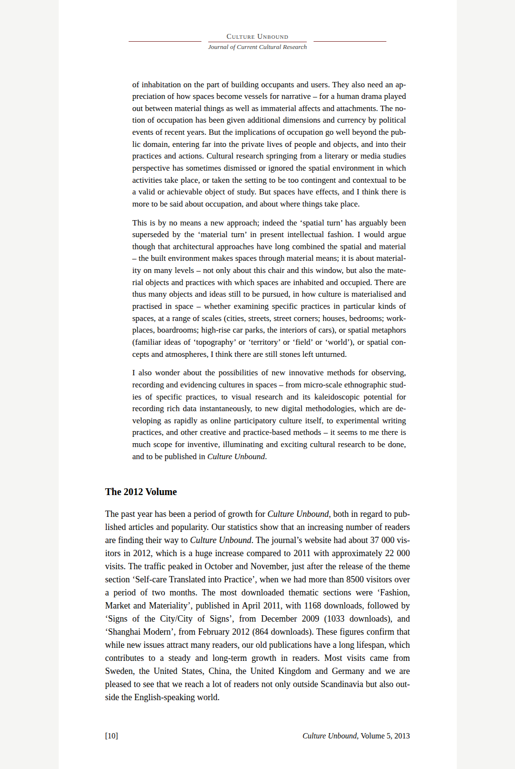Culture Unbound
Journal of Current Cultural Research
of inhabitation on the part of building occupants and users. They also need an appreciation of how spaces become vessels for narrative – for a human drama played out between material things as well as immaterial affects and attachments. The notion of occupation has been given additional dimensions and currency by political events of recent years. But the implications of occupation go well beyond the public domain, entering far into the private lives of people and objects, and into their practices and actions. Cultural research springing from a literary or media studies perspective has sometimes dismissed or ignored the spatial environment in which activities take place, or taken the setting to be too contingent and contextual to be a valid or achievable object of study. But spaces have effects, and I think there is more to be said about occupation, and about where things take place.
This is by no means a new approach; indeed the ‘spatial turn’ has arguably been superseded by the ‘material turn’ in present intellectual fashion. I would argue though that architectural approaches have long combined the spatial and material – the built environment makes spaces through material means; it is about materiality on many levels – not only about this chair and this window, but also the material objects and practices with which spaces are inhabited and occupied. There are thus many objects and ideas still to be pursued, in how culture is materialised and practised in space – whether examining specific practices in particular kinds of spaces, at a range of scales (cities, streets, street corners; houses, bedrooms; workplaces, boardrooms; high-rise car parks, the interiors of cars), or spatial metaphors (familiar ideas of ‘topography’ or ‘territory’ or ‘field’ or ‘world’), or spatial concepts and atmospheres, I think there are still stones left unturned.
I also wonder about the possibilities of new innovative methods for observing, recording and evidencing cultures in spaces – from micro-scale ethnographic studies of specific practices, to visual research and its kaleidoscopic potential for recording rich data instantaneously, to new digital methodologies, which are developing as rapidly as online participatory culture itself, to experimental writing practices, and other creative and practice-based methods – it seems to me there is much scope for inventive, illuminating and exciting cultural research to be done, and to be published in Culture Unbound.
The 2012 Volume
The past year has been a period of growth for Culture Unbound, both in regard to published articles and popularity. Our statistics show that an increasing number of readers are finding their way to Culture Unbound. The journal’s website had about 37 000 visitors in 2012, which is a huge increase compared to 2011 with approximately 22 000 visits. The traffic peaked in October and November, just after the release of the theme section ‘Self-care Translated into Practice’, when we had more than 8500 visitors over a period of two months. The most downloaded thematic sections were ‘Fashion, Market and Materiality’, published in April 2011, with 1168 downloads, followed by ‘Signs of the City/City of Signs’, from December 2009 (1033 downloads), and ‘Shanghai Modern’, from February 2012 (864 downloads). These figures confirm that while new issues attract many readers, our old publications have a long lifespan, which contributes to a steady and long-term growth in readers. Most visits came from Sweden, the United States, China, the United Kingdom and Germany and we are pleased to see that we reach a lot of readers not only outside Scandinavia but also outside the English-speaking world.
[10] Culture Unbound, Volume 5, 2013